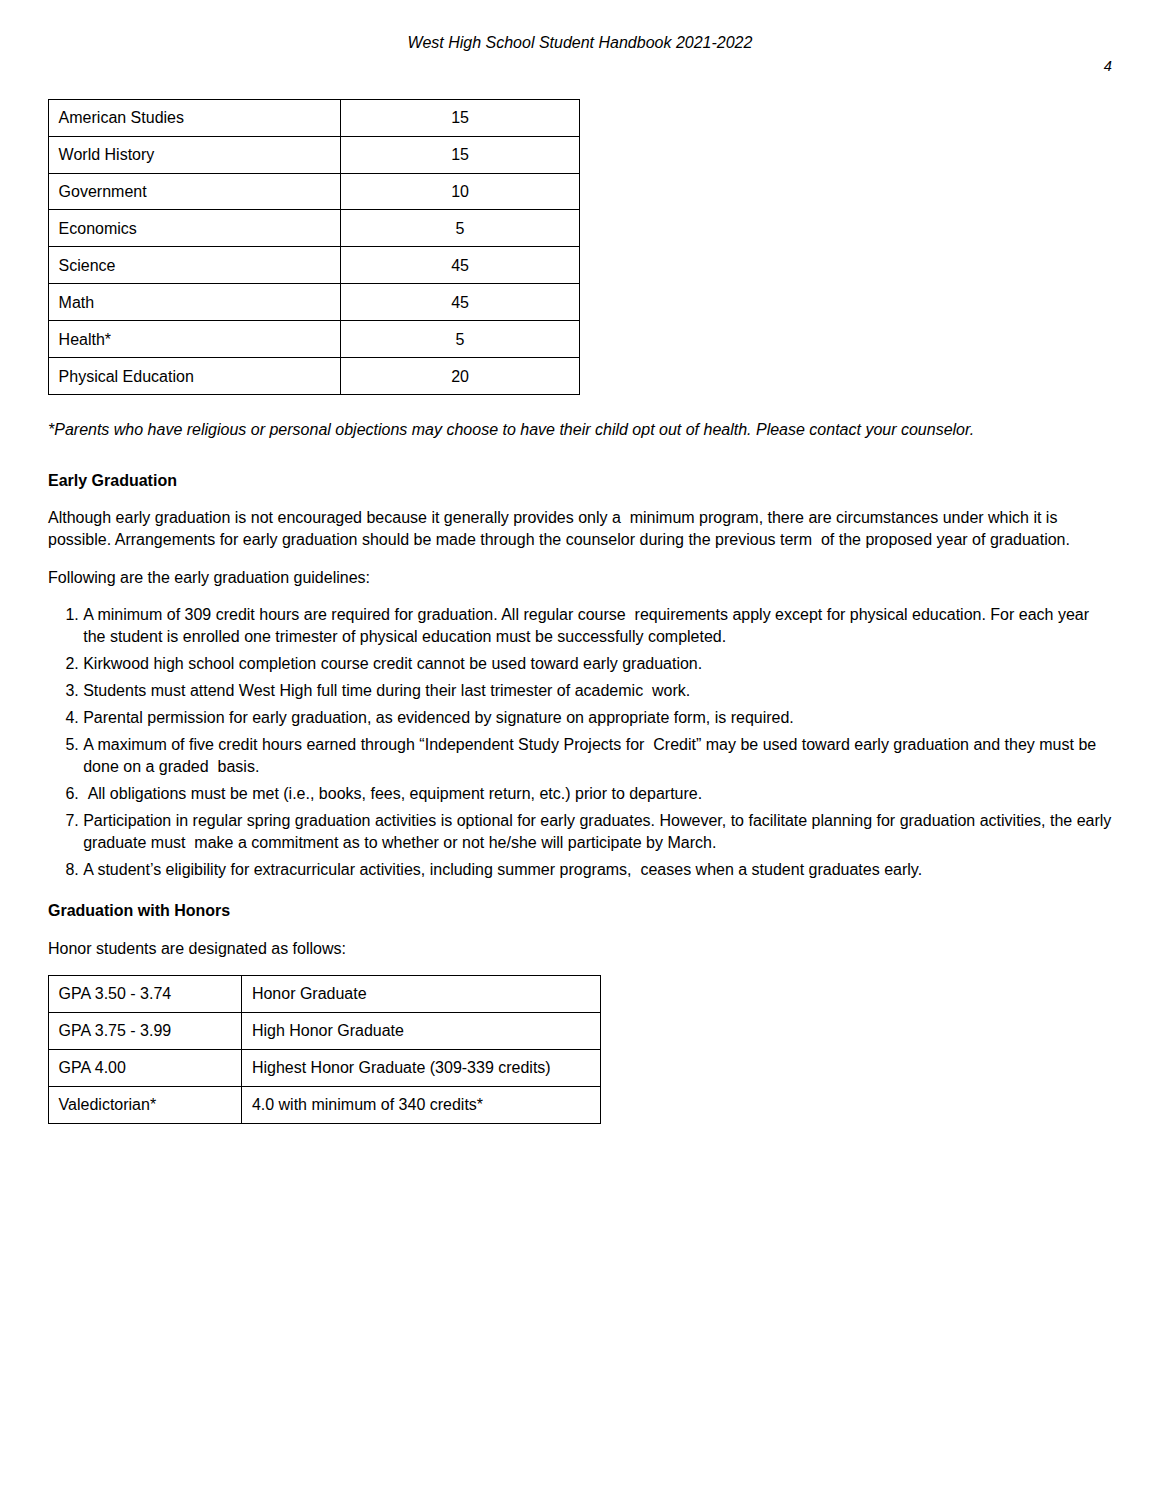West High School Student Handbook 2021-2022
4
| American Studies | 15 |
| World History | 15 |
| Government | 10 |
| Economics | 5 |
| Science | 45 |
| Math | 45 |
| Health* | 5 |
| Physical Education | 20 |
*Parents who have religious or personal objections may choose to have their child opt out of health. Please contact your counselor.
Early Graduation
Although early graduation is not encouraged because it generally provides only a minimum program, there are circumstances under which it is possible. Arrangements for early graduation should be made through the counselor during the previous term of the proposed year of graduation.
Following are the early graduation guidelines:
A minimum of 309 credit hours are required for graduation. All regular course requirements apply except for physical education. For each year the student is enrolled one trimester of physical education must be successfully completed.
Kirkwood high school completion course credit cannot be used toward early graduation.
Students must attend West High full time during their last trimester of academic work.
Parental permission for early graduation, as evidenced by signature on appropriate form, is required.
A maximum of five credit hours earned through “Independent Study Projects for Credit” may be used toward early graduation and they must be done on a graded basis.
All obligations must be met (i.e., books, fees, equipment return, etc.) prior to departure.
Participation in regular spring graduation activities is optional for early graduates. However, to facilitate planning for graduation activities, the early graduate must make a commitment as to whether or not he/she will participate by March.
A student’s eligibility for extracurricular activities, including summer programs, ceases when a student graduates early.
Graduation with Honors
Honor students are designated as follows:
| GPA 3.50 - 3.74 | Honor Graduate |
| GPA 3.75 - 3.99 | High Honor Graduate |
| GPA 4.00 | Highest Honor Graduate (309-339 credits) |
| Valedictorian* | 4.0 with minimum of 340 credits* |